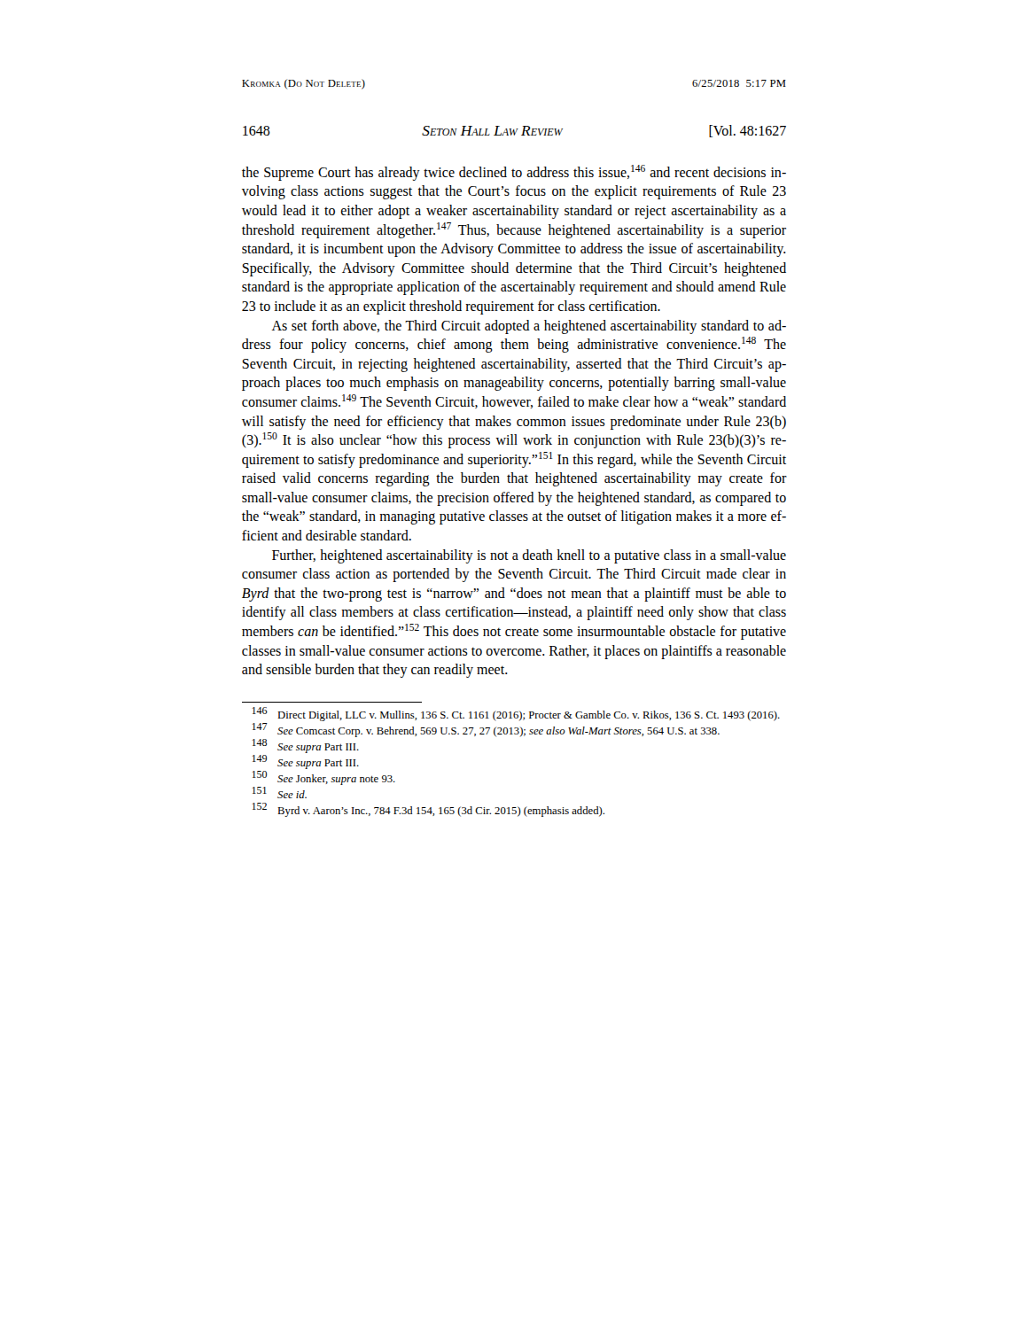Kromka (Do Not Delete) 6/25/2018 5:17 PM
1648 Seton Hall Law Review [Vol. 48:1627
the Supreme Court has already twice declined to address this issue,146 and recent decisions involving class actions suggest that the Court’s focus on the explicit requirements of Rule 23 would lead it to either adopt a weaker ascertainability standard or reject ascertainability as a threshold requirement altogether.147 Thus, because heightened ascertainability is a superior standard, it is incumbent upon the Advisory Committee to address the issue of ascertainability. Specifically, the Advisory Committee should determine that the Third Circuit’s heightened standard is the appropriate application of the ascertainably requirement and should amend Rule 23 to include it as an explicit threshold requirement for class certification.
As set forth above, the Third Circuit adopted a heightened ascertainability standard to address four policy concerns, chief among them being administrative convenience.148 The Seventh Circuit, in rejecting heightened ascertainability, asserted that the Third Circuit’s approach places too much emphasis on manageability concerns, potentially barring small-value consumer claims.149 The Seventh Circuit, however, failed to make clear how a “weak” standard will satisfy the need for efficiency that makes common issues predominate under Rule 23(b)(3).150 It is also unclear “how this process will work in conjunction with Rule 23(b)(3)’s requirement to satisfy predominance and superiority.”151 In this regard, while the Seventh Circuit raised valid concerns regarding the burden that heightened ascertainability may create for small-value consumer claims, the precision offered by the heightened standard, as compared to the “weak” standard, in managing putative classes at the outset of litigation makes it a more efficient and desirable standard.
Further, heightened ascertainability is not a death knell to a putative class in a small-value consumer class action as portended by the Seventh Circuit. The Third Circuit made clear in Byrd that the two-prong test is “narrow” and “does not mean that a plaintiff must be able to identify all class members at class certification—instead, a plaintiff need only show that class members can be identified.”152 This does not create some insurmountable obstacle for putative classes in small-value consumer actions to overcome. Rather, it places on plaintiffs a reasonable and sensible burden that they can readily meet.
146
Direct Digital, LLC v. Mullins, 136 S. Ct. 1161 (2016); Procter & Gamble Co. v. Rikos, 136 S. Ct. 1493 (2016).
147
See Comcast Corp. v. Behrend, 569 U.S. 27, 27 (2013); see also Wal-Mart Stores, 564 U.S. at 338.
148
See supra Part III.
149
See supra Part III.
150
See Jonker, supra note 93.
151
See id.
152
Byrd v. Aaron’s Inc., 784 F.3d 154, 165 (3d Cir. 2015) (emphasis added).